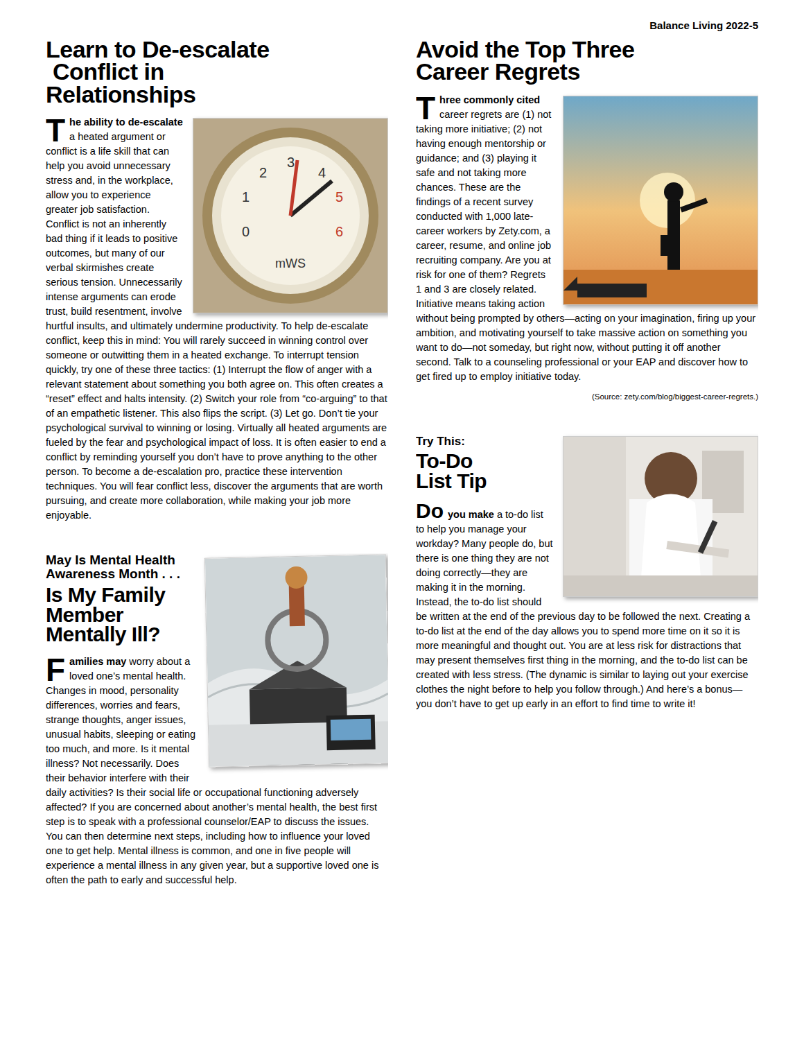Balance Living 2022-5
Learn to De-escalate
Conflict in
Relationships
The ability to de-escalate a heated argument or conflict is a life skill that can help you avoid unnecessary stress and, in the workplace, allow you to experience greater job satisfaction. Conflict is not an inherently bad thing if it leads to positive outcomes, but many of our verbal skirmishes create serious tension. Unnecessarily intense arguments can erode trust, build resentment, involve hurtful insults, and ultimately undermine productivity. To help de-escalate conflict, keep this in mind: You will rarely succeed in winning control over someone or outwitting them in a heated exchange. To interrupt tension quickly, try one of these three tactics: (1) Interrupt the flow of anger with a relevant statement about something you both agree on. This often creates a “reset” effect and halts intensity. (2) Switch your role from “co-arguing” to that of an empathetic listener. This also flips the script. (3) Let go. Don’t tie your psychological survival to winning or losing. Virtually all heated arguments are fueled by the fear and psychological impact of loss. It is often easier to end a conflict by reminding yourself you don’t have to prove anything to the other person. To become a de-escalation pro, practice these intervention techniques. You will fear conflict less, discover the arguments that are worth pursuing, and create more collaboration, while making your job more enjoyable.
May Is Mental Health
Awareness Month . . .
Is My Family
Member
Mentally Ill?
Families may worry about a loved one’s mental health. Changes in mood, personality differences, worries and fears, strange thoughts, anger issues, unusual habits, sleeping or eating too much, and more. Is it mental illness? Not necessarily. Does their behavior interfere with their daily activities? Is their social life or occupational functioning adversely affected? If you are concerned about another’s mental health, the best first step is to speak with a professional counselor/EAP to discuss the issues. You can then determine next steps, including how to influence your loved one to get help. Mental illness is common, and one in five people will experience a mental illness in any given year, but a supportive loved one is often the path to early and successful help.
Avoid the Top Three
Career Regrets
Three commonly cited career regrets are (1) not taking more initiative; (2) not having enough mentorship or guidance; and (3) playing it safe and not taking more chances. These are the findings of a recent survey conducted with 1,000 late-career workers by Zety.com, a career, resume, and online job recruiting company. Are you at risk for one of them? Regrets 1 and 3 are closely related. Initiative means taking action without being prompted by others—acting on your imagination, firing up your ambition, and motivating yourself to take massive action on something you want to do—not someday, but right now, without putting it off another second. Talk to a counseling professional or your EAP and discover how to get fired up to employ initiative today.
(Source: zety.com/blog/biggest-career-regrets.)
Try This:
To-Do
List Tip
Do you make a to-do list to help you manage your workday? Many people do, but there is one thing they are not doing correctly—they are making it in the morning. Instead, the to-do list should be written at the end of the previous day to be followed the next. Creating a to-do list at the end of the day allows you to spend more time on it so it is more meaningful and thought out. You are at less risk for distractions that may present themselves first thing in the morning, and the to-do list can be created with less stress. (The dynamic is similar to laying out your exercise clothes the night before to help you follow through.) And here’s a bonus—you don’t have to get up early in an effort to find time to write it!